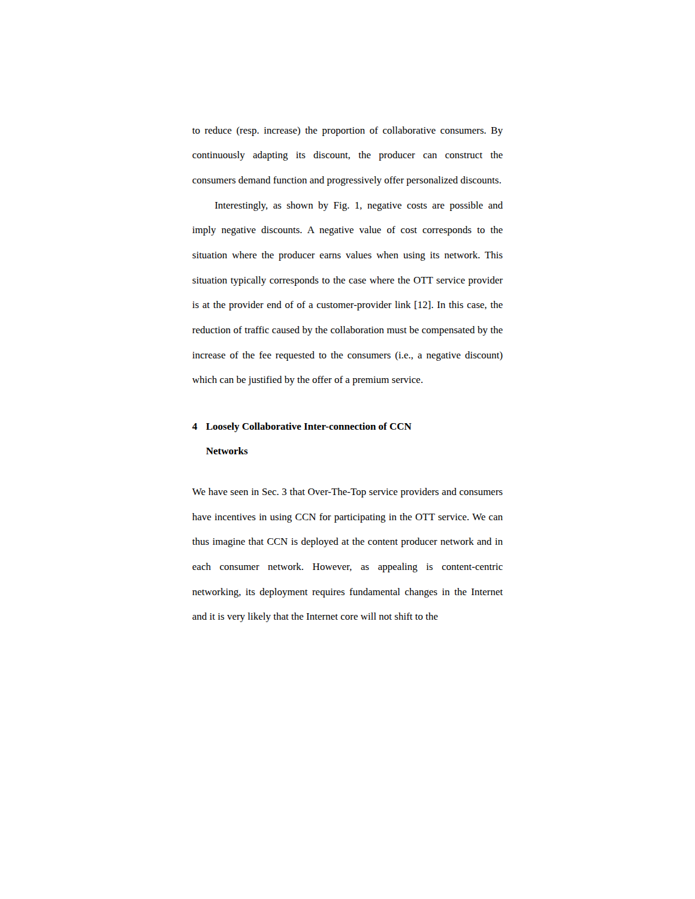to reduce (resp. increase) the proportion of collaborative consumers. By continuously adapting its discount, the producer can construct the consumers demand function and progressively offer personalized discounts.
Interestingly, as shown by Fig. 1, negative costs are possible and imply negative discounts. A negative value of cost corresponds to the situation where the producer earns values when using its network. This situation typically corresponds to the case where the OTT service provider is at the provider end of of a customer-provider link [12]. In this case, the reduction of traffic caused by the collaboration must be compensated by the increase of the fee requested to the consumers (i.e., a negative discount) which can be justified by the offer of a premium service.
4 Loosely Collaborative Inter-connection of CCNNetworks
We have seen in Sec. 3 that Over-The-Top service providers and consumers have incentives in using CCN for participating in the OTT service. We can thus imagine that CCN is deployed at the content producer network and in each consumer network. However, as appealing is content-centric networking, its deployment requires fundamental changes in the Internet and it is very likely that the Internet core will not shift to the